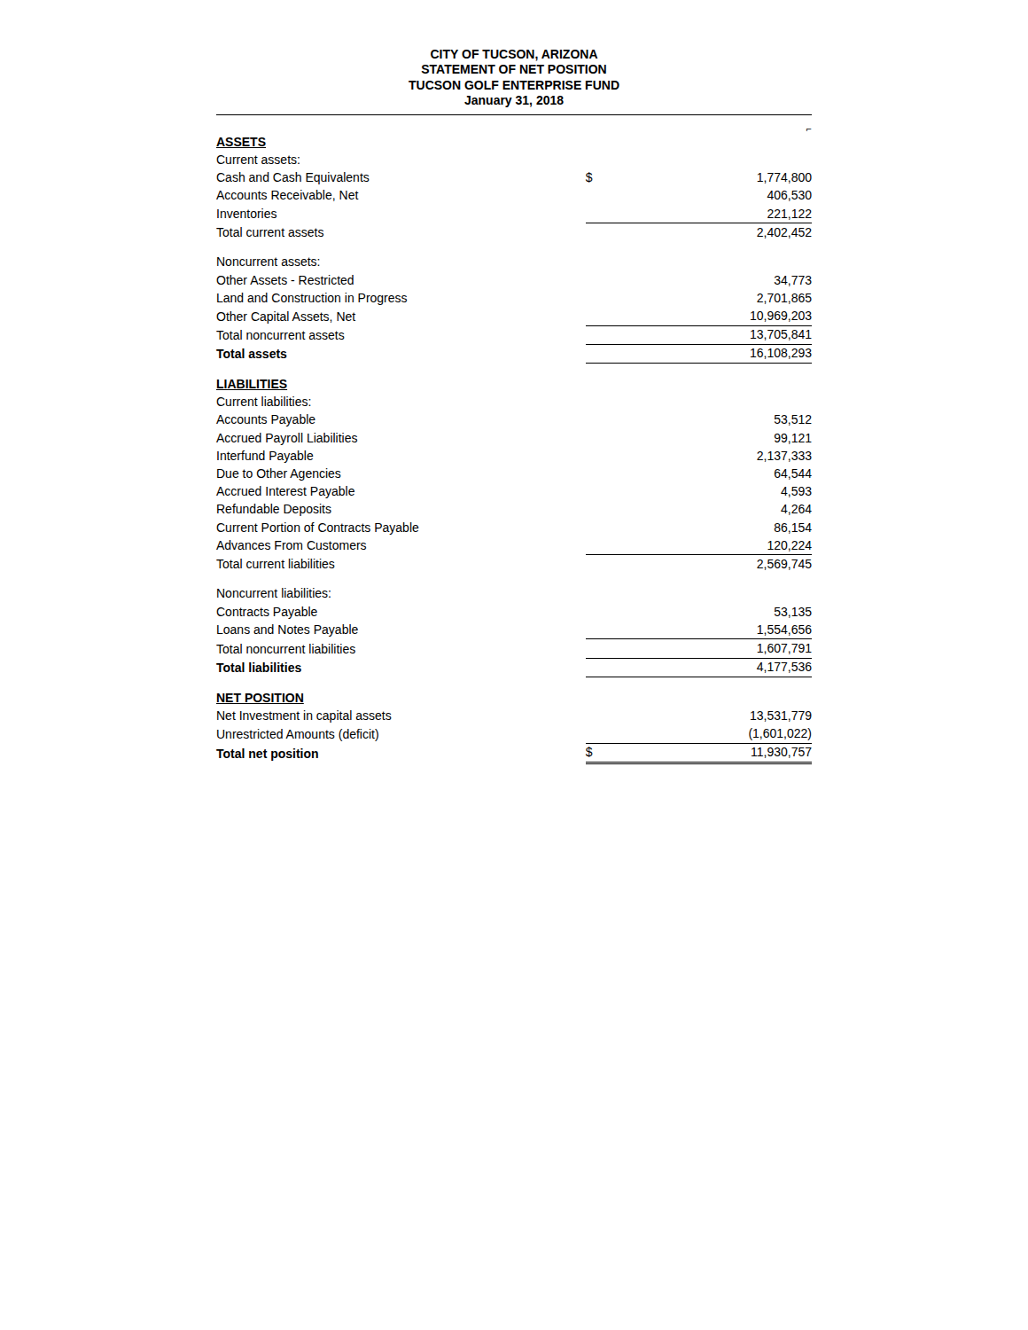CITY OF TUCSON, ARIZONA
STATEMENT OF NET POSITION
TUCSON GOLF ENTERPRISE FUND
January 31, 2018
⌐
| ASSETS | | |
| Current assets: | | |
| Cash and Cash Equivalents | $ | 1,774,800 |
| Accounts Receivable, Net | | 406,530 |
| Inventories | | 221,122 |
| Total current assets | | 2,402,452 |
| Noncurrent assets: | | |
| Other Assets - Restricted | | 34,773 |
| Land and Construction in Progress | | 2,701,865 |
| Other Capital Assets, Net | | 10,969,203 |
| Total noncurrent assets | | 13,705,841 |
| Total assets | | 16,108,293 |
| LIABILITIES | | |
| Current liabilities: | | |
| Accounts Payable | | 53,512 |
| Accrued Payroll Liabilities | | 99,121 |
| Interfund Payable | | 2,137,333 |
| Due to Other Agencies | | 64,544 |
| Accrued Interest Payable | | 4,593 |
| Refundable Deposits | | 4,264 |
| Current Portion of Contracts Payable | | 86,154 |
| Advances From Customers | | 120,224 |
| Total current liabilities | | 2,569,745 |
| Noncurrent liabilities: | | |
| Contracts Payable | | 53,135 |
| Loans and Notes Payable | | 1,554,656 |
| Total noncurrent liabilities | | 1,607,791 |
| Total liabilities | | 4,177,536 |
| NET POSITION | | |
| Net Investment in capital assets | | 13,531,779 |
| Unrestricted Amounts (deficit) | | (1,601,022) |
| Total net position | $ | 11,930,757 |